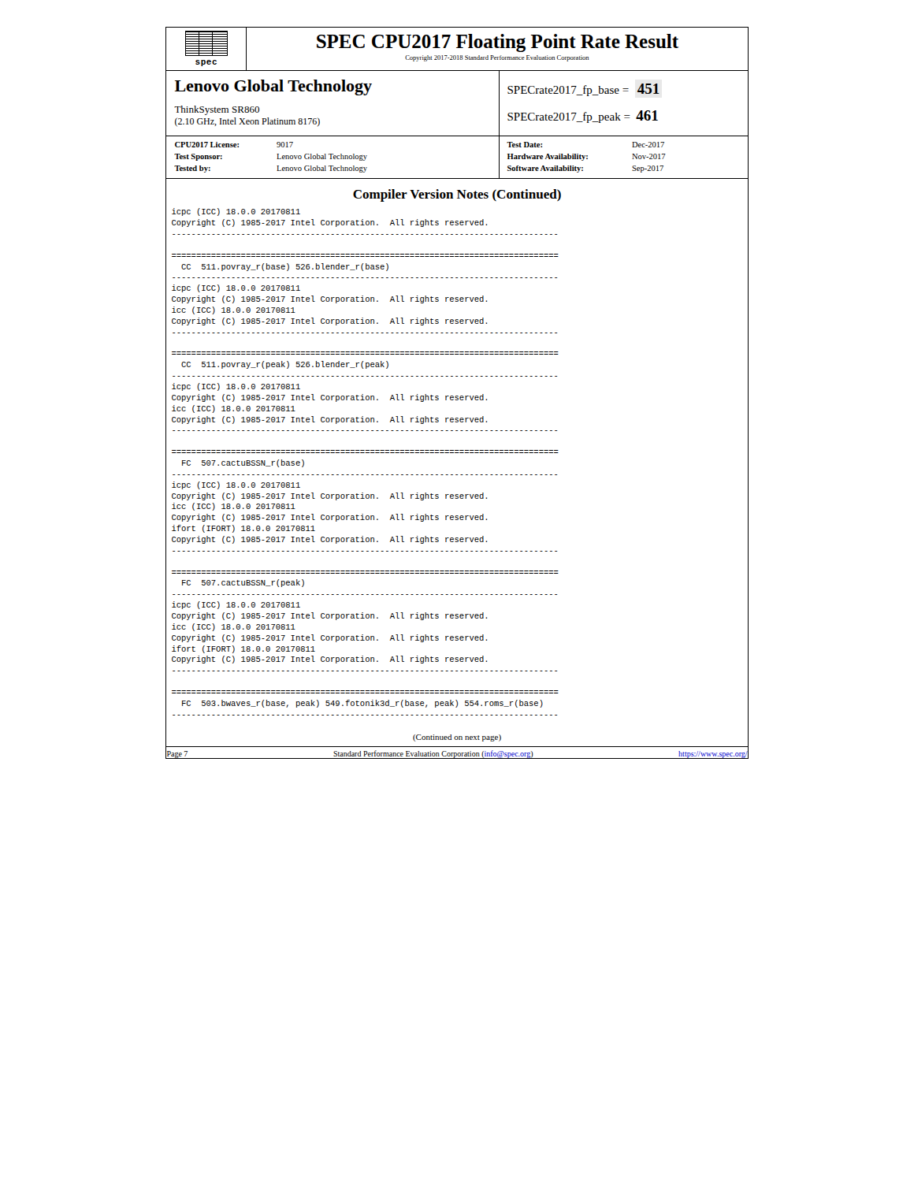spec
SPEC CPU2017 Floating Point Rate Result
Copyright 2017-2018 Standard Performance Evaluation Corporation
Lenovo Global Technology
ThinkSystem SR860
(2.10 GHz, Intel Xeon Platinum 8176)
SPECrate2017_fp_base = 451
SPECrate2017_fp_peak = 461
CPU2017 License: 9017
Test Sponsor: Lenovo Global Technology
Tested by: Lenovo Global Technology
Test Date: Dec-2017
Hardware Availability: Nov-2017
Software Availability: Sep-2017
Compiler Version Notes (Continued)
icpc (ICC) 18.0.0 20170811
Copyright (C) 1985-2017 Intel Corporation.  All rights reserved.
------------------------------------------------------------------------------

==============================================================================
  CC  511.povray_r(base) 526.blender_r(base)
------------------------------------------------------------------------------
icpc (ICC) 18.0.0 20170811
Copyright (C) 1985-2017 Intel Corporation.  All rights reserved.
icc (ICC) 18.0.0 20170811
Copyright (C) 1985-2017 Intel Corporation.  All rights reserved.
------------------------------------------------------------------------------

==============================================================================
  CC  511.povray_r(peak) 526.blender_r(peak)
------------------------------------------------------------------------------
icpc (ICC) 18.0.0 20170811
Copyright (C) 1985-2017 Intel Corporation.  All rights reserved.
icc (ICC) 18.0.0 20170811
Copyright (C) 1985-2017 Intel Corporation.  All rights reserved.
------------------------------------------------------------------------------

==============================================================================
  FC  507.cactuBSSN_r(base)
------------------------------------------------------------------------------
icpc (ICC) 18.0.0 20170811
Copyright (C) 1985-2017 Intel Corporation.  All rights reserved.
icc (ICC) 18.0.0 20170811
Copyright (C) 1985-2017 Intel Corporation.  All rights reserved.
ifort (IFORT) 18.0.0 20170811
Copyright (C) 1985-2017 Intel Corporation.  All rights reserved.
------------------------------------------------------------------------------

==============================================================================
  FC  507.cactuBSSN_r(peak)
------------------------------------------------------------------------------
icpc (ICC) 18.0.0 20170811
Copyright (C) 1985-2017 Intel Corporation.  All rights reserved.
icc (ICC) 18.0.0 20170811
Copyright (C) 1985-2017 Intel Corporation.  All rights reserved.
ifort (IFORT) 18.0.0 20170811
Copyright (C) 1985-2017 Intel Corporation.  All rights reserved.
------------------------------------------------------------------------------

==============================================================================
  FC  503.bwaves_r(base, peak) 549.fotonik3d_r(base, peak) 554.roms_r(base)
------------------------------------------------------------------------------
(Continued on next page)
Page 7
Standard Performance Evaluation Corporation (info@spec.org)
https://www.spec.org/